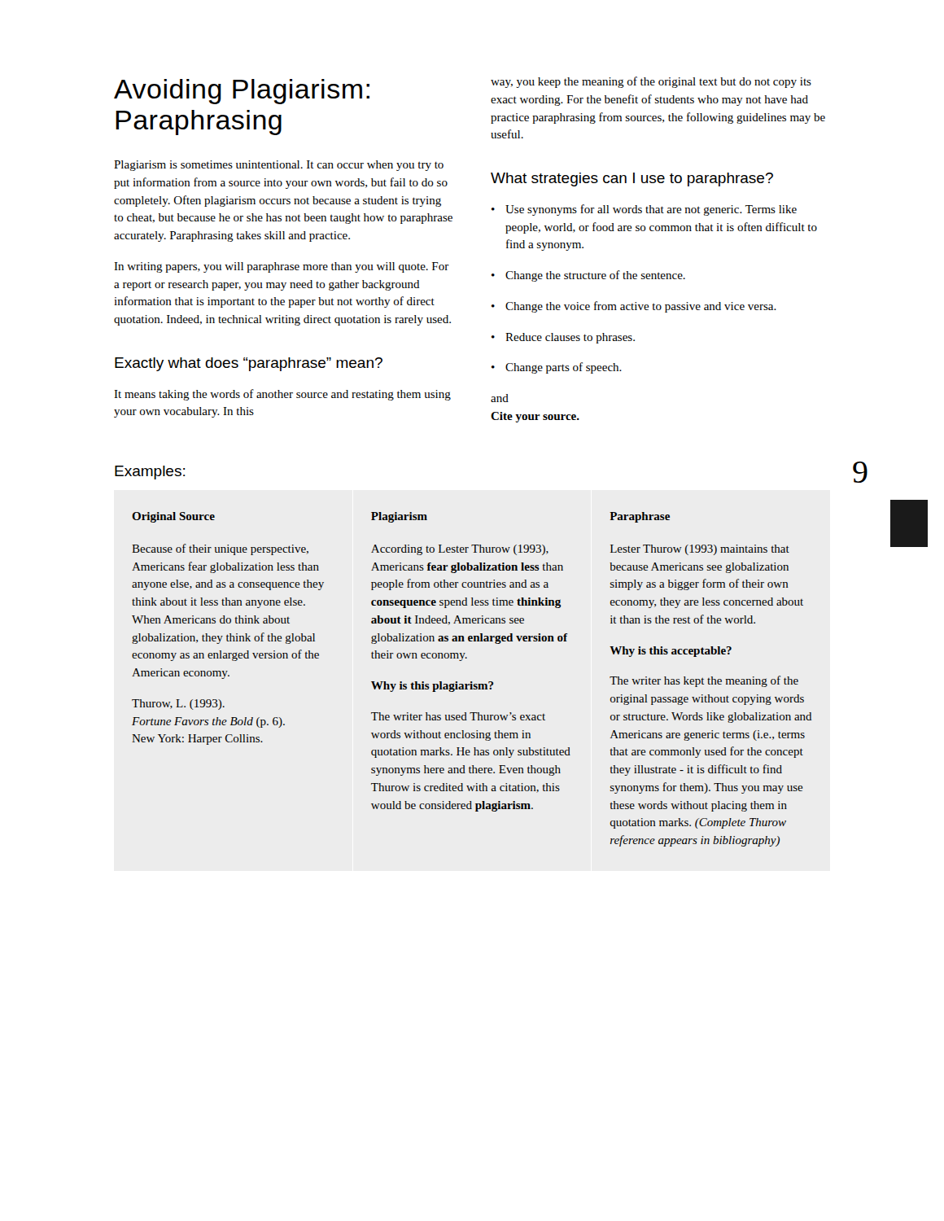9
Avoiding Plagiarism:
Paraphrasing
Plagiarism is sometimes unintentional. It can occur when you try to put information from a source into your own words, but fail to do so completely. Often plagiarism occurs not because a student is trying to cheat, but because he or she has not been taught how to paraphrase accurately. Paraphrasing takes skill and practice.
In writing papers, you will paraphrase more than you will quote. For a report or research paper, you may need to gather background information that is important to the paper but not worthy of direct quotation. Indeed, in technical writing direct quotation is rarely used.
Exactly what does “paraphrase” mean?
It means taking the words of another source and restating them using your own vocabulary. In this
way, you keep the meaning of the original text but do not copy its exact wording. For the benefit of students who may not have had practice paraphrasing from sources, the following guidelines may be useful.
What strategies can I use to paraphrase?
Use synonyms for all words that are not generic. Terms like people, world, or food are so common that it is often difficult to find a synonym.
Change the structure of the sentence.
Change the voice from active to passive and vice versa.
Reduce clauses to phrases.
Change parts of speech.
and
Cite your source.
Examples:
| Original Source Because of their unique perspective, Americans fear globalization less than anyone else, and as a consequence they think about it less than anyone else. When Americans do think about globalization, they think of the global economy as an enlarged version of the American economy. Thurow, L. (1993). Fortune Favors the Bold (p. 6). New York: Harper Collins. | Plagiarism According to Lester Thurow (1993), Americans fear globalization less than people from other countries and as a consequence spend less time thinking about it Indeed, Americans see globalization as an enlarged version of their own economy. Why is this plagiarism? The writer has used Thurow’s exact words without enclosing them in quotation marks. He has only substituted synonyms here and there. Even though Thurow is credited with a citation, this would be considered plagiarism . | Paraphrase Lester Thurow (1993) maintains that because Americans see globalization simply as a bigger form of their own economy, they are less concerned about it than is the rest of the world. Why is this acceptable? The writer has kept the meaning of the original passage without copying words or structure. Words like globalization and Americans are generic terms (i.e., terms that are commonly used for the concept they illustrate - it is difficult to find synonyms for them). Thus you may use these words without placing them in quotation marks. (Complete Thurow reference appears in bibliography) |